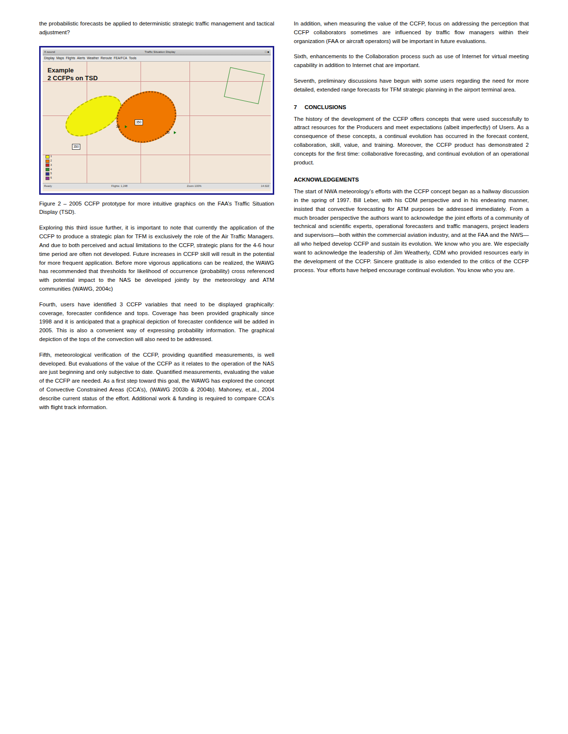the probabilistic forecasts be applied to deterministic strategic traffic management and tactical adjustment?
X-sound Traffic Situation Display □ ■
Display Maps Flights Alerts Weather Reroute FEA/FCA Tools
Example
2 CCFPs on TSD
350
30
350
30
1
2
3
4
5
6
Ready Flights: 1,248 Zoom 100% 14:32Z
Figure 2 – 2005 CCFP prototype for more intuitive graphics on the FAA’s Traffic Situation Display (TSD).
Exploring this third issue further, it is important to note that currently the application of the CCFP to produce a strategic plan for TFM is exclusively the role of the Air Traffic Managers. And due to both perceived and actual limitations to the CCFP, strategic plans for the 4-6 hour time period are often not developed. Future increases in CCFP skill will result in the potential for more frequent application. Before more vigorous applications can be realized, the WAWG has recommended that thresholds for likelihood of occurrence (probability) cross referenced with potential impact to the NAS be developed jointly by the meteorology and ATM communities (WAWG, 2004c)
Fourth, users have identified 3 CCFP variables that need to be displayed graphically: coverage, forecaster confidence and tops. Coverage has been provided graphically since 1998 and it is anticipated that a graphical depiction of forecaster confidence will be added in 2005. This is also a convenient way of expressing probability information. The graphical depiction of the tops of the convection will also need to be addressed.
Fifth, meteorological verification of the CCFP, providing quantified measurements, is well developed. But evaluations of the value of the CCFP as it relates to the operation of the NAS are just beginning and only subjective to date. Quantified measurements, evaluating the value of the CCFP are needed. As a first step toward this goal, the WAWG has explored the concept of Convective Constrained Areas (CCA’s), (WAWG 2003b & 2004b). Mahoney, et.al., 2004 describe current status of the effort. Additional work & funding is required to compare CCA's with flight track information.
In addition, when measuring the value of the CCFP, focus on addressing the perception that CCFP collaborators sometimes are influenced by traffic flow managers within their organization (FAA or aircraft operators) will be important in future evaluations.
Sixth, enhancements to the Collaboration process such as use of Internet for virtual meeting capability in addition to Internet chat are important.
Seventh, preliminary discussions have begun with some users regarding the need for more detailed, extended range forecasts for TFM strategic planning in the airport terminal area.
7 CONCLUSIONS
The history of the development of the CCFP offers concepts that were used successfully to attract resources for the Producers and meet expectations (albeit imperfectly) of Users. As a consequence of these concepts, a continual evolution has occurred in the forecast content, collaboration, skill, value, and training. Moreover, the CCFP product has demonstrated 2 concepts for the first time: collaborative forecasting, and continual evolution of an operational product.
ACKNOWLEDGEMENTS
The start of NWA meteorology’s efforts with the CCFP concept began as a hallway discussion in the spring of 1997. Bill Leber, with his CDM perspective and in his endearing manner, insisted that convective forecasting for ATM purposes be addressed immediately. From a much broader perspective the authors want to acknowledge the joint efforts of a community of technical and scientific experts, operational forecasters and traffic managers, project leaders and supervisors—both within the commercial aviation industry, and at the FAA and the NWS—all who helped develop CCFP and sustain its evolution. We know who you are. We especially want to acknowledge the leadership of Jim Weatherly, CDM who provided resources early in the development of the CCFP. Sincere gratitude is also extended to the critics of the CCFP process. Your efforts have helped encourage continual evolution. You know who you are.